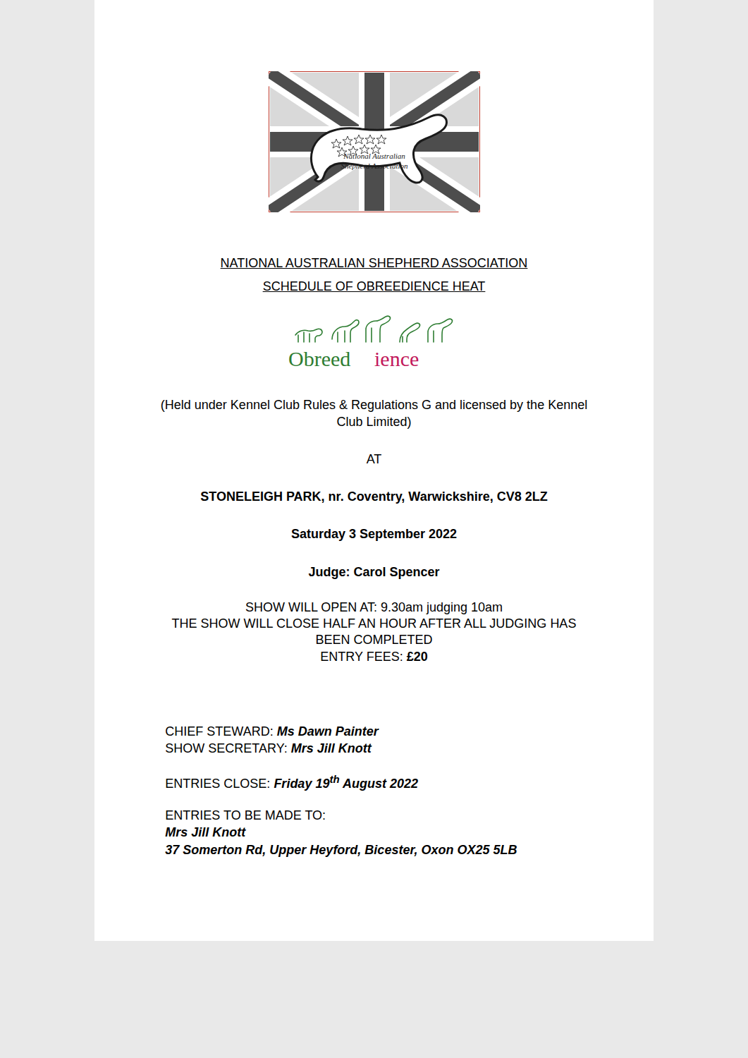National Australian Shepherd Association
NATIONAL AUSTRALIAN SHEPHERD ASSOCIATION
SCHEDULE OF OBREEDIENCE HEAT
Obreed ience
(Held under Kennel Club Rules & Regulations G and licensed by the Kennel Club Limited)
AT
STONELEIGH PARK, nr. Coventry, Warwickshire, CV8 2LZ
Saturday 3 September 2022
Judge: Carol Spencer
SHOW WILL OPEN AT: 9.30am judging 10am
THE SHOW WILL CLOSE HALF AN HOUR AFTER ALL JUDGING HAS BEEN COMPLETED
ENTRY FEES: £20
CHIEF STEWARD: Ms Dawn Painter
SHOW SECRETARY: Mrs Jill Knott
ENTRIES CLOSE: Friday 19th August 2022
ENTRIES TO BE MADE TO:
Mrs Jill Knott
37 Somerton Rd, Upper Heyford, Bicester, Oxon OX25 5LB